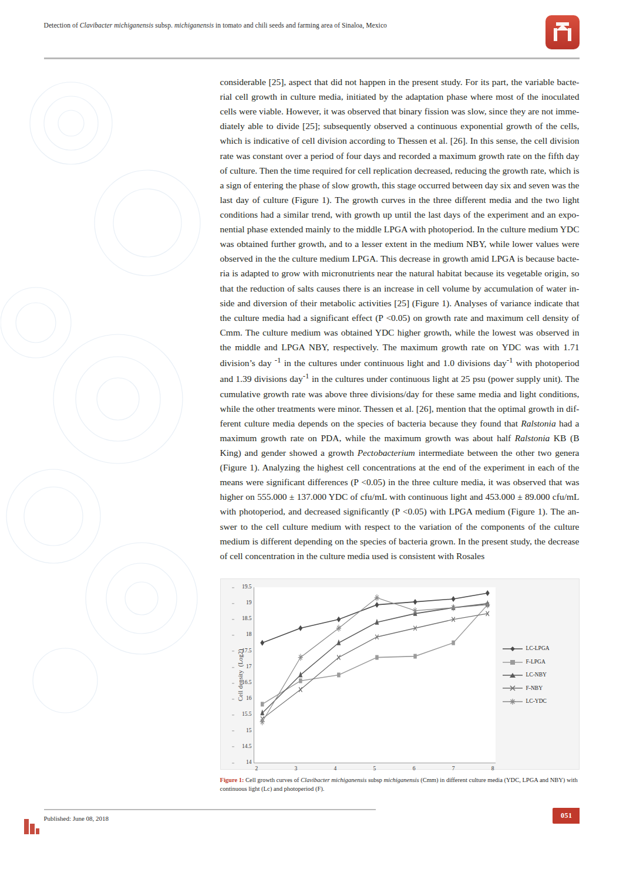Detection of Clavibacter michiganensis subsp. michiganensis in tomato and chili seeds and farming area of Sinaloa, Mexico
considerable [25], aspect that did not happen in the present study. For its part, the variable bacterial cell growth in culture media, initiated by the adaptation phase where most of the inoculated cells were viable. However, it was observed that binary fission was slow, since they are not immediately able to divide [25]; subsequently observed a continuous exponential growth of the cells, which is indicative of cell division according to Thessen et al. [26]. In this sense, the cell division rate was constant over a period of four days and recorded a maximum growth rate on the fifth day of culture. Then the time required for cell replication decreased, reducing the growth rate, which is a sign of entering the phase of slow growth, this stage occurred between day six and seven was the last day of culture (Figure 1). The growth curves in the three different media and the two light conditions had a similar trend, with growth up until the last days of the experiment and an exponential phase extended mainly to the middle LPGA with photoperiod. In the culture medium YDC was obtained further growth, and to a lesser extent in the medium NBY, while lower values were observed in the the culture medium LPGA. This decrease in growth amid LPGA is because bacteria is adapted to grow with micronutrients near the natural habitat because its vegetable origin, so that the reduction of salts causes there is an increase in cell volume by accumulation of water inside and diversion of their metabolic activities [25] (Figure 1). Analyses of variance indicate that the culture media had a significant effect (P <0.05) on growth rate and maximum cell density of Cmm. The culture medium was obtained YDC higher growth, while the lowest was observed in the middle and LPGA NBY, respectively. The maximum growth rate on YDC was with 1.71 division’s day -1 in the cultures under continuous light and 1.0 divisions day-1 with photoperiod and 1.39 divisions day-1 in the cultures under continuous light at 25 psu (power supply unit). The cumulative growth rate was above three divisions/day for these same media and light conditions, while the other treatments were minor. Thessen et al. [26], mention that the optimal growth in different culture media depends on the species of bacteria because they found that Ralstonia had a maximum growth rate on PDA, while the maximum growth was about half Ralstonia KB (B King) and gender showed a growth Pectobacterium intermediate between the other two genera (Figure 1). Analyzing the highest cell concentrations at the end of the experiment in each of the means were significant differences (P <0.05) in the three culture media, it was observed that was higher on 555.000 ± 137.000 YDC of cfu/mL with continuous light and 453.000 ± 89.000 cfu/mL with photoperiod, and decreased significantly (P <0.05) with LPGA medium (Figure 1). The answer to the cell culture medium with respect to the variation of the components of the culture medium is different depending on the species of bacteria grown. In the present study, the decrease of cell concentration in the culture media used is consistent with Rosales
Cell density (Log2)
19.5 19 18.5 18 17.5 17 16.5 16 15.5 15 14.5 14
2345678
LC-LPGA
F-LPGA
LC-NBY
F-NBY
LC-YDC
Figure 1: Cell growth curves of Clavibacter michiganensis subsp michiganensis (Cmm) in different culture media (YDC, LPGA and NBY) with continuous light (Lc) and photoperiod (F).
Published: June 08, 2018
051